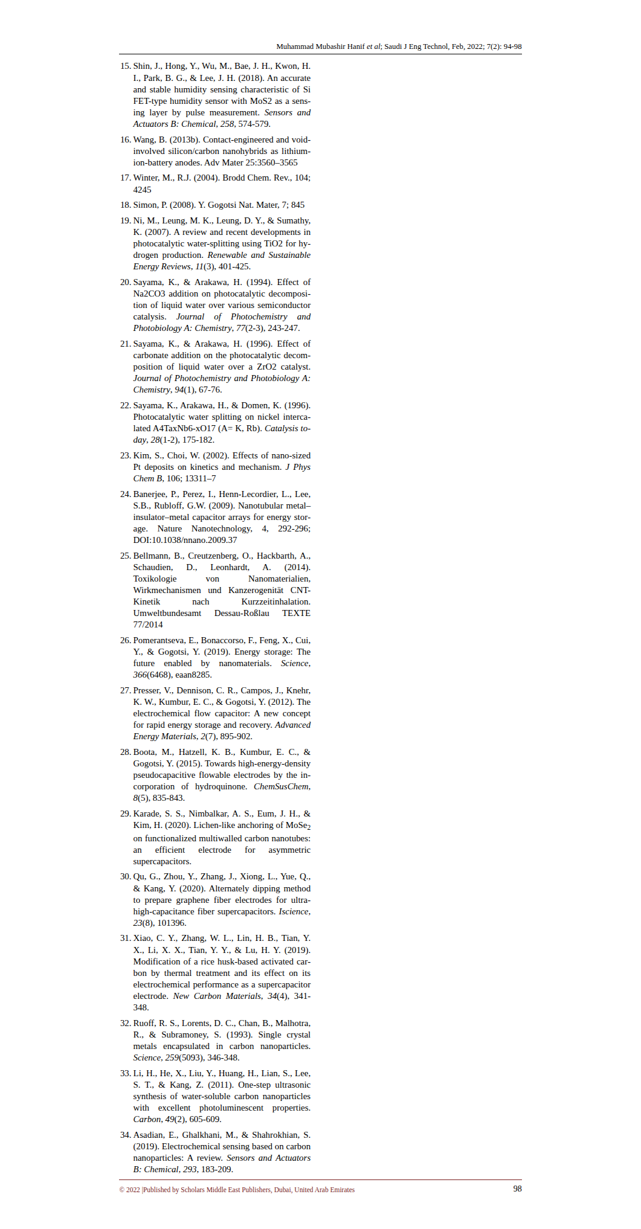Muhammad Mubashir Hanif et al; Saudi J Eng Technol, Feb, 2022; 7(2): 94-98
15. Shin, J., Hong, Y., Wu, M., Bae, J. H., Kwon, H. I., Park, B. G., & Lee, J. H. (2018). An accurate and stable humidity sensing characteristic of Si FET-type humidity sensor with MoS2 as a sensing layer by pulse measurement. Sensors and Actuators B: Chemical, 258, 574-579.
16. Wang, B. (2013b). Contact-engineered and void-involved silicon/carbon nanohybrids as lithium-ion-battery anodes. Adv Mater 25:3560–3565
17. Winter, M., R.J. (2004). Brodd Chem. Rev., 104; 4245
18. Simon, P. (2008). Y. Gogotsi Nat. Mater, 7; 845
19. Ni, M., Leung, M. K., Leung, D. Y., & Sumathy, K. (2007). A review and recent developments in photocatalytic water-splitting using TiO2 for hydrogen production. Renewable and Sustainable Energy Reviews, 11(3), 401-425.
20. Sayama, K., & Arakawa, H. (1994). Effect of Na2CO3 addition on photocatalytic decomposition of liquid water over various semiconductor catalysis. Journal of Photochemistry and Photobiology A: Chemistry, 77(2-3), 243-247.
21. Sayama, K., & Arakawa, H. (1996). Effect of carbonate addition on the photocatalytic decomposition of liquid water over a ZrO2 catalyst. Journal of Photochemistry and Photobiology A: Chemistry, 94(1), 67-76.
22. Sayama, K., Arakawa, H., & Domen, K. (1996). Photocatalytic water splitting on nickel intercalated A4TaxNb6-xO17 (A= K, Rb). Catalysis today, 28(1-2), 175-182.
23. Kim, S., Choi, W. (2002). Effects of nano-sized Pt deposits on kinetics and mechanism. J Phys Chem B, 106; 13311–7
24. Banerjee, P., Perez, I., Henn-Lecordier, L., Lee, S.B., Rubloff, G.W. (2009). Nanotubular metal–insulator–metal capacitor arrays for energy storage. Nature Nanotechnology, 4, 292-296; DOI:10.1038/nnano.2009.37
25. Bellmann, B., Creutzenberg, O., Hackbarth, A., Schaudien, D., Leonhardt, A. (2014). Toxikologie von Nanomaterialien, Wirkmechanismen und Kanzerogenität CNT-Kinetik nach Kurzzeitinhalation. Umweltbundesamt Dessau-Roßlau TEXTE 77/2014
26. Pomerantseva, E., Bonaccorso, F., Feng, X., Cui, Y., & Gogotsi, Y. (2019). Energy storage: The future enabled by nanomaterials. Science, 366(6468), eaan8285.
27. Presser, V., Dennison, C. R., Campos, J., Knehr, K. W., Kumbur, E. C., & Gogotsi, Y. (2012). The electrochemical flow capacitor: A new concept for rapid energy storage and recovery. Advanced Energy Materials, 2(7), 895-902.
28. Boota, M., Hatzell, K. B., Kumbur, E. C., & Gogotsi, Y. (2015). Towards high-energy-density pseudocapacitive flowable electrodes by the incorporation of hydroquinone. ChemSusChem, 8(5), 835-843.
29. Karade, S. S., Nimbalkar, A. S., Eum, J. H., & Kim, H. (2020). Lichen-like anchoring of MoSe2 on functionalized multiwalled carbon nanotubes: an efficient electrode for asymmetric supercapacitors.
30. Qu, G., Zhou, Y., Zhang, J., Xiong, L., Yue, Q., & Kang, Y. (2020). Alternately dipping method to prepare graphene fiber electrodes for ultra-high-capacitance fiber supercapacitors. Iscience, 23(8), 101396.
31. Xiao, C. Y., Zhang, W. L., Lin, H. B., Tian, Y. X., Li, X. X., Tian, Y. Y., & Lu, H. Y. (2019). Modification of a rice husk-based activated carbon by thermal treatment and its effect on its electrochemical performance as a supercapacitor electrode. New Carbon Materials, 34(4), 341-348.
32. Ruoff, R. S., Lorents, D. C., Chan, B., Malhotra, R., & Subramoney, S. (1993). Single crystal metals encapsulated in carbon nanoparticles. Science, 259(5093), 346-348.
33. Li, H., He, X., Liu, Y., Huang, H., Lian, S., Lee, S. T., & Kang, Z. (2011). One-step ultrasonic synthesis of water-soluble carbon nanoparticles with excellent photoluminescent properties. Carbon, 49(2), 605-609.
34. Asadian, E., Ghalkhani, M., & Shahrokhian, S. (2019). Electrochemical sensing based on carbon nanoparticles: A review. Sensors and Actuators B: Chemical, 293, 183-209.
© 2022 |Published by Scholars Middle East Publishers, Dubai, United Arab Emirates
98